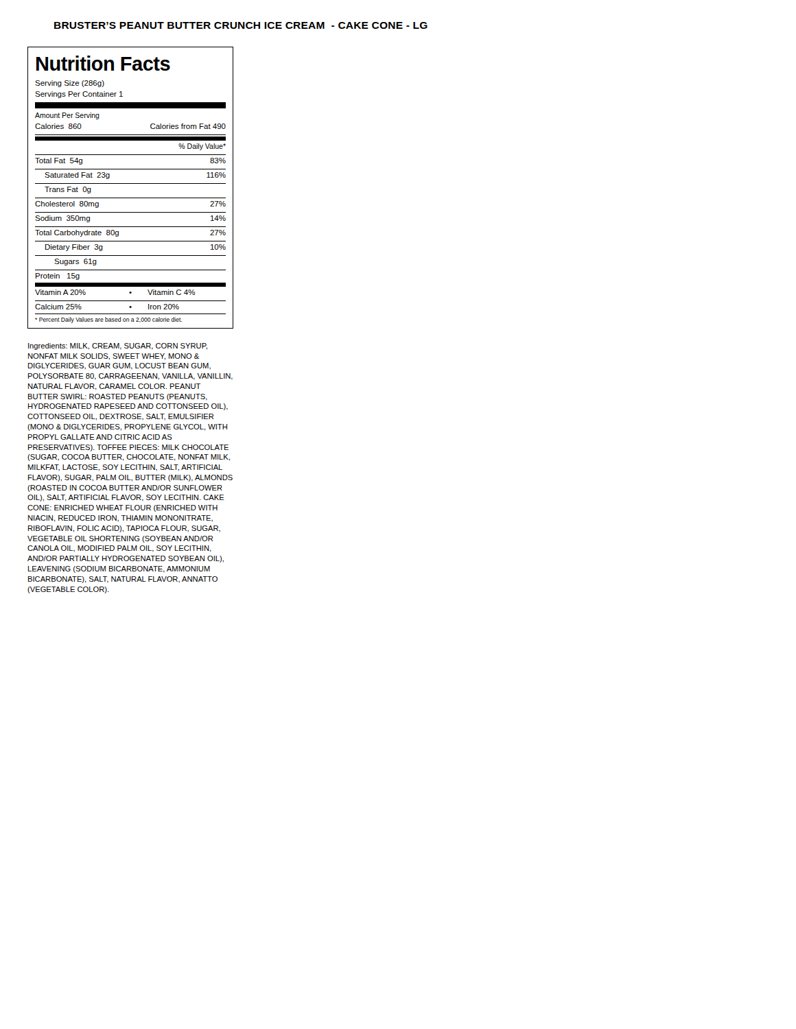BRUSTER’S PEANUT BUTTER CRUNCH ICE CREAM - CAKE CONE - LG
Nutrition Facts
Serving Size (286g)
Servings Per Container 1
Amount Per Serving
| Calories 860 | Calories from Fat 490 |
| % Daily Value* |
| Total Fat 54g | 83% |
| Saturated Fat 23g | 116% |
| Trans Fat 0g | |
| Cholesterol 80mg | 27% |
| Sodium 350mg | 14% |
| Total Carbohydrate 80g | 27% |
| Dietary Fiber 3g | 10% |
| Sugars 61g | |
| Protein 15g | |
| Vitamin A 20% | • | Vitamin C 4% |
| Calcium 25% | • | Iron 20% |
* Percent Daily Values are based on a 2,000 calorie diet.
Ingredients: MILK, CREAM, SUGAR, CORN SYRUP, NONFAT MILK SOLIDS, SWEET WHEY, MONO & DIGLYCERIDES, GUAR GUM, LOCUST BEAN GUM, POLYSORBATE 80, CARRAGEENAN, VANILLA, VANILLIN, NATURAL FLAVOR, CARAMEL COLOR. PEANUT BUTTER SWIRL: ROASTED PEANUTS (PEANUTS, HYDROGENATED RAPESEED AND COTTONSEED OIL), COTTONSEED OIL, DEXTROSE, SALT, EMULSIFIER (MONO & DIGLYCERIDES, PROPYLENE GLYCOL, WITH PROPYL GALLATE AND CITRIC ACID AS PRESERVATIVES). TOFFEE PIECES: MILK CHOCOLATE (SUGAR, COCOA BUTTER, CHOCOLATE, NONFAT MILK, MILKFAT, LACTOSE, SOY LECITHIN, SALT, ARTIFICIAL FLAVOR), SUGAR, PALM OIL, BUTTER (MILK), ALMONDS (ROASTED IN COCOA BUTTER AND/OR SUNFLOWER OIL), SALT, ARTIFICIAL FLAVOR, SOY LECITHIN. CAKE CONE: ENRICHED WHEAT FLOUR (ENRICHED WITH NIACIN, REDUCED IRON, THIAMIN MONONITRATE, RIBOFLAVIN, FOLIC ACID), TAPIOCA FLOUR, SUGAR, VEGETABLE OIL SHORTENING (SOYBEAN AND/OR CANOLA OIL, MODIFIED PALM OIL, SOY LECITHIN, AND/OR PARTIALLY HYDROGENATED SOYBEAN OIL), LEAVENING (SODIUM BICARBONATE, AMMONIUM BICARBONATE), SALT, NATURAL FLAVOR, ANNATTO (VEGETABLE COLOR).